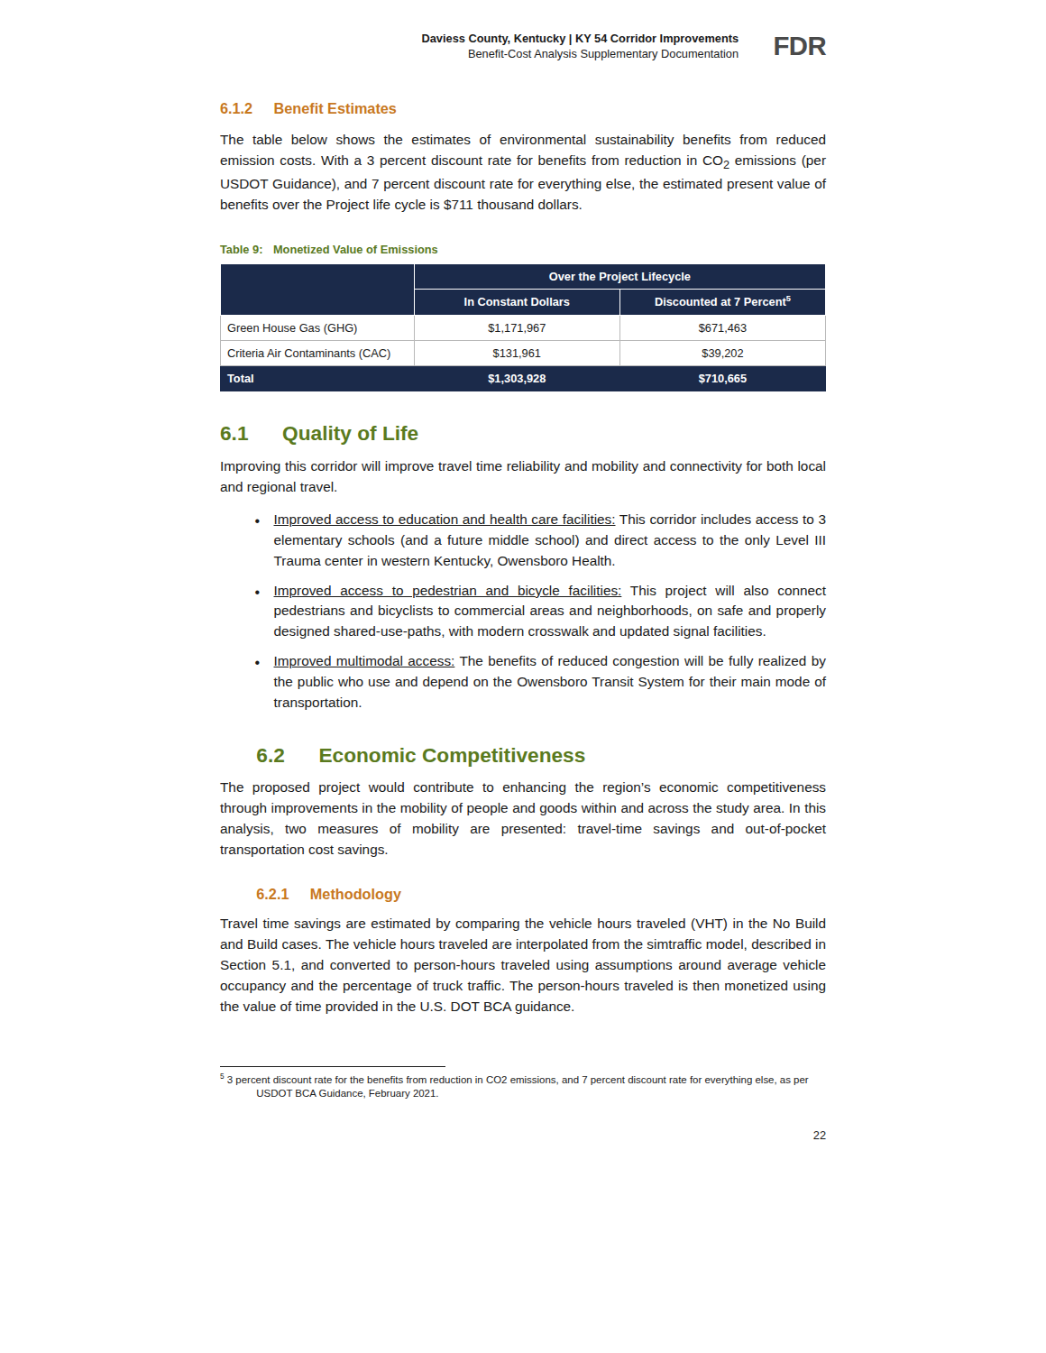Daviess County, Kentucky | KY 54 Corridor Improvements
Benefit-Cost Analysis Supplementary Documentation
FDR
6.1.2 Benefit Estimates
The table below shows the estimates of environmental sustainability benefits from reduced emission costs. With a 3 percent discount rate for benefits from reduction in CO2 emissions (per USDOT Guidance), and 7 percent discount rate for everything else, the estimated present value of benefits over the Project life cycle is $711 thousand dollars.
Table 9: Monetized Value of Emissions
| | Over the Project Lifecycle |
| --- | --- |
| In Constant Dollars | Discounted at 7 Percent 5 |
| Green House Gas (GHG) | $1,171,967 | $671,463 |
| Criteria Air Contaminants (CAC) | $131,961 | $39,202 |
| Total | $1,303,928 | $710,665 |
6.1 Quality of Life
Improving this corridor will improve travel time reliability and mobility and connectivity for both local and regional travel.
Improved access to education and health care facilities: This corridor includes access to 3 elementary schools (and a future middle school) and direct access to the only Level III Trauma center in western Kentucky, Owensboro Health.
Improved access to pedestrian and bicycle facilities: This project will also connect pedestrians and bicyclists to commercial areas and neighborhoods, on safe and properly designed shared-use-paths, with modern crosswalk and updated signal facilities.
Improved multimodal access: The benefits of reduced congestion will be fully realized by the public who use and depend on the Owensboro Transit System for their main mode of transportation.
6.2 Economic Competitiveness
The proposed project would contribute to enhancing the region’s economic competitiveness through improvements in the mobility of people and goods within and across the study area. In this analysis, two measures of mobility are presented: travel-time savings and out-of-pocket transportation cost savings.
6.2.1 Methodology
Travel time savings are estimated by comparing the vehicle hours traveled (VHT) in the No Build and Build cases. The vehicle hours traveled are interpolated from the simtraffic model, described in Section 5.1, and converted to person-hours traveled using assumptions around average vehicle occupancy and the percentage of truck traffic. The person-hours traveled is then monetized using the value of time provided in the U.S. DOT BCA guidance.
5 3 percent discount rate for the benefits from reduction in CO2 emissions, and 7 percent discount rate for everything else, as per USDOT BCA Guidance, February 2021.
22